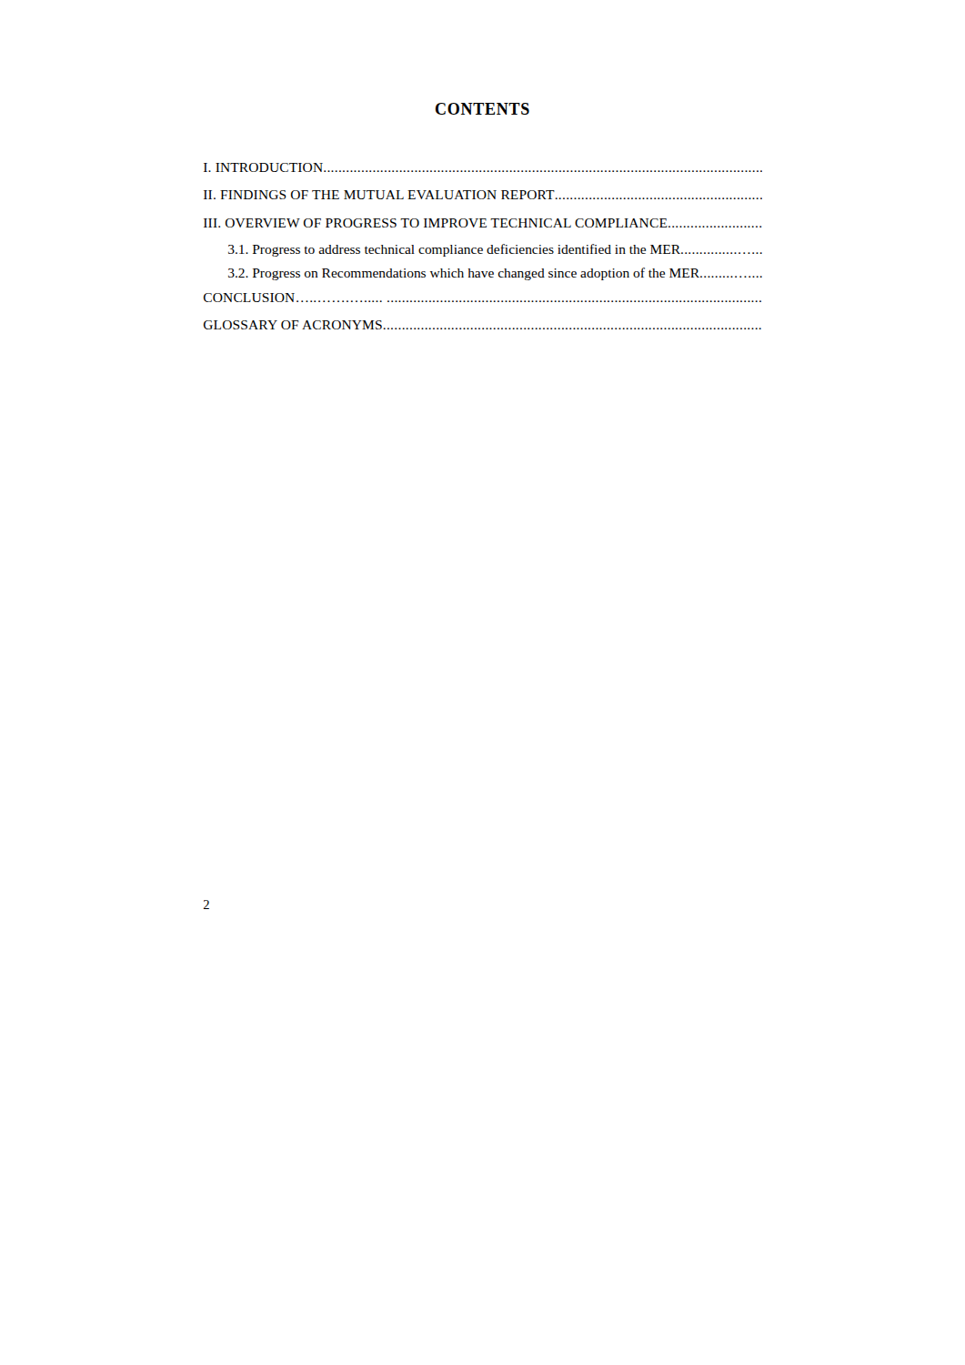CONTENTS
I. INTRODUCTION................................................................................................................................................................. 3
II. FINDINGS OF THE MUTUAL EVALUATION REPORT............................................................................................. 3
III. OVERVIEW OF PROGRESS TO IMPROVE TECHNICAL COMPLIANCE............................................................. 4
3.1. Progress to address technical compliance deficiencies identified in the MER...............…...…....….. 4
3.2. Progress on Recommendations which have changed since adoption of the MER.........…....…...….. 7
CONCLUSION…..…….…..... ............................................................................................................................................................... 8
GLOSSARY OF ACRONYMS....................................................................................................................... 10
2